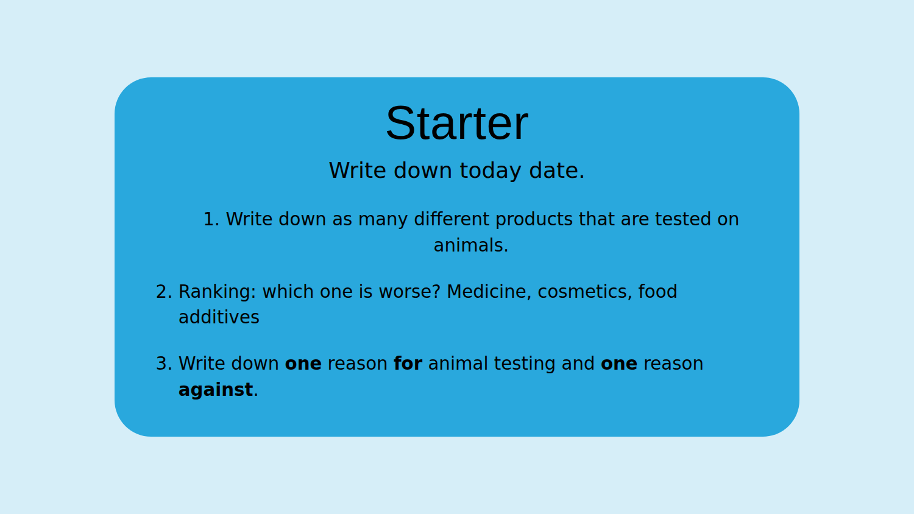Starter
Write down today date.
Write down as many different products that are tested on animals.
Ranking: which one is worse? Medicine, cosmetics, food additives
Write down one reason for animal testing and one reason against.